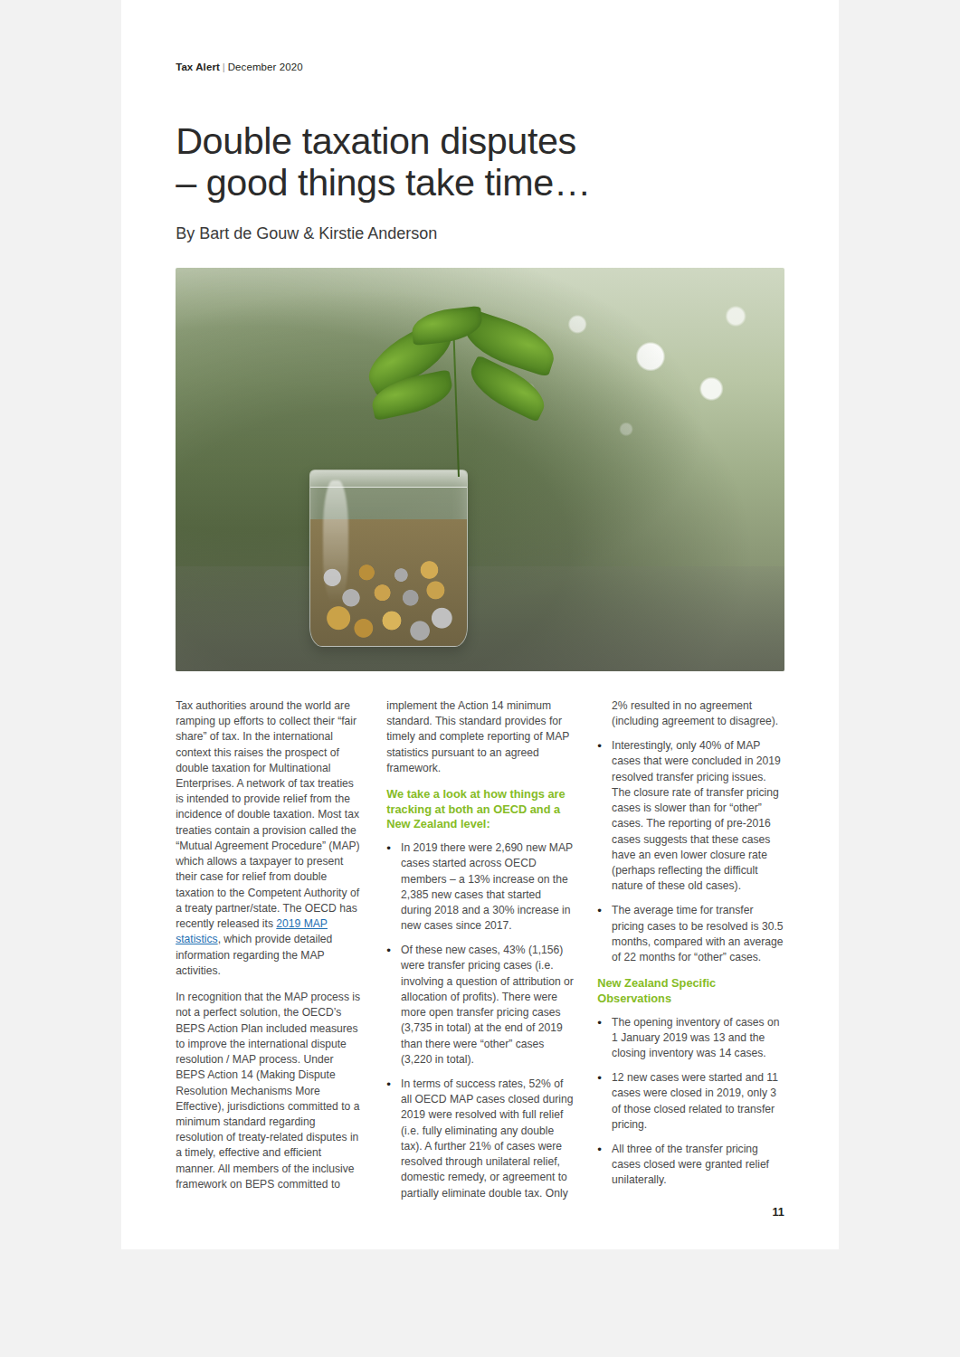Tax Alert|December 2020
Double taxation disputes
– good things take time…
By Bart de Gouw & Kirstie Anderson
Tax authorities around the world are ramping up efforts to collect their “fair share” of tax. In the international context this raises the prospect of double taxation for Multinational Enterprises. A network of tax treaties is intended to provide relief from the incidence of double taxation. Most tax treaties contain a provision called the “Mutual Agreement Procedure” (MAP) which allows a taxpayer to present their case for relief from double taxation to the Competent Authority of a treaty partner/state. The OECD has recently released its 2019 MAP statistics, which provide detailed information regarding the MAP activities.
In recognition that the MAP process is not a perfect solution, the OECD’s BEPS Action Plan included measures to improve the international dispute resolution / MAP process. Under BEPS Action 14 (Making Dispute Resolution Mechanisms More Effective), jurisdictions committed to a minimum standard regarding resolution of treaty-related disputes in a timely, effective and efficient manner. All members of the inclusive framework on BEPS committed to implement the Action 14 minimum standard. This standard provides for timely and complete reporting of MAP statistics pursuant to an agreed framework.
We take a look at how things are tracking at both an OECD and a New Zealand level:
In 2019 there were 2,690 new MAP cases started across OECD members – a 13% increase on the 2,385 new cases that started during 2018 and a 30% increase in new cases since 2017.
Of these new cases, 43% (1,156) were transfer pricing cases (i.e. involving a question of attribution or allocation of profits). There were more open transfer pricing cases (3,735 in total) at the end of 2019 than there were “other” cases (3,220 in total).
In terms of success rates, 52% of all OECD MAP cases closed during 2019 were resolved with full relief (i.e. fully eliminating any double tax). A further 21% of cases were resolved through unilateral relief, domestic remedy, or agreement to partially eliminate double tax. Only 2% resulted in no agreement (including agreement to disagree).
Interestingly, only 40% of MAP cases that were concluded in 2019 resolved transfer pricing issues. The closure rate of transfer pricing cases is slower than for “other” cases. The reporting of pre-2016 cases suggests that these cases have an even lower closure rate (perhaps reflecting the difficult nature of these old cases).
The average time for transfer pricing cases to be resolved is 30.5 months, compared with an average of 22 months for “other” cases.
New Zealand Specific Observations
The opening inventory of cases on 1 January 2019 was 13 and the closing inventory was 14 cases.
12 new cases were started and 11 cases were closed in 2019, only 3 of those closed related to transfer pricing.
All three of the transfer pricing cases closed were granted relief unilaterally.
11